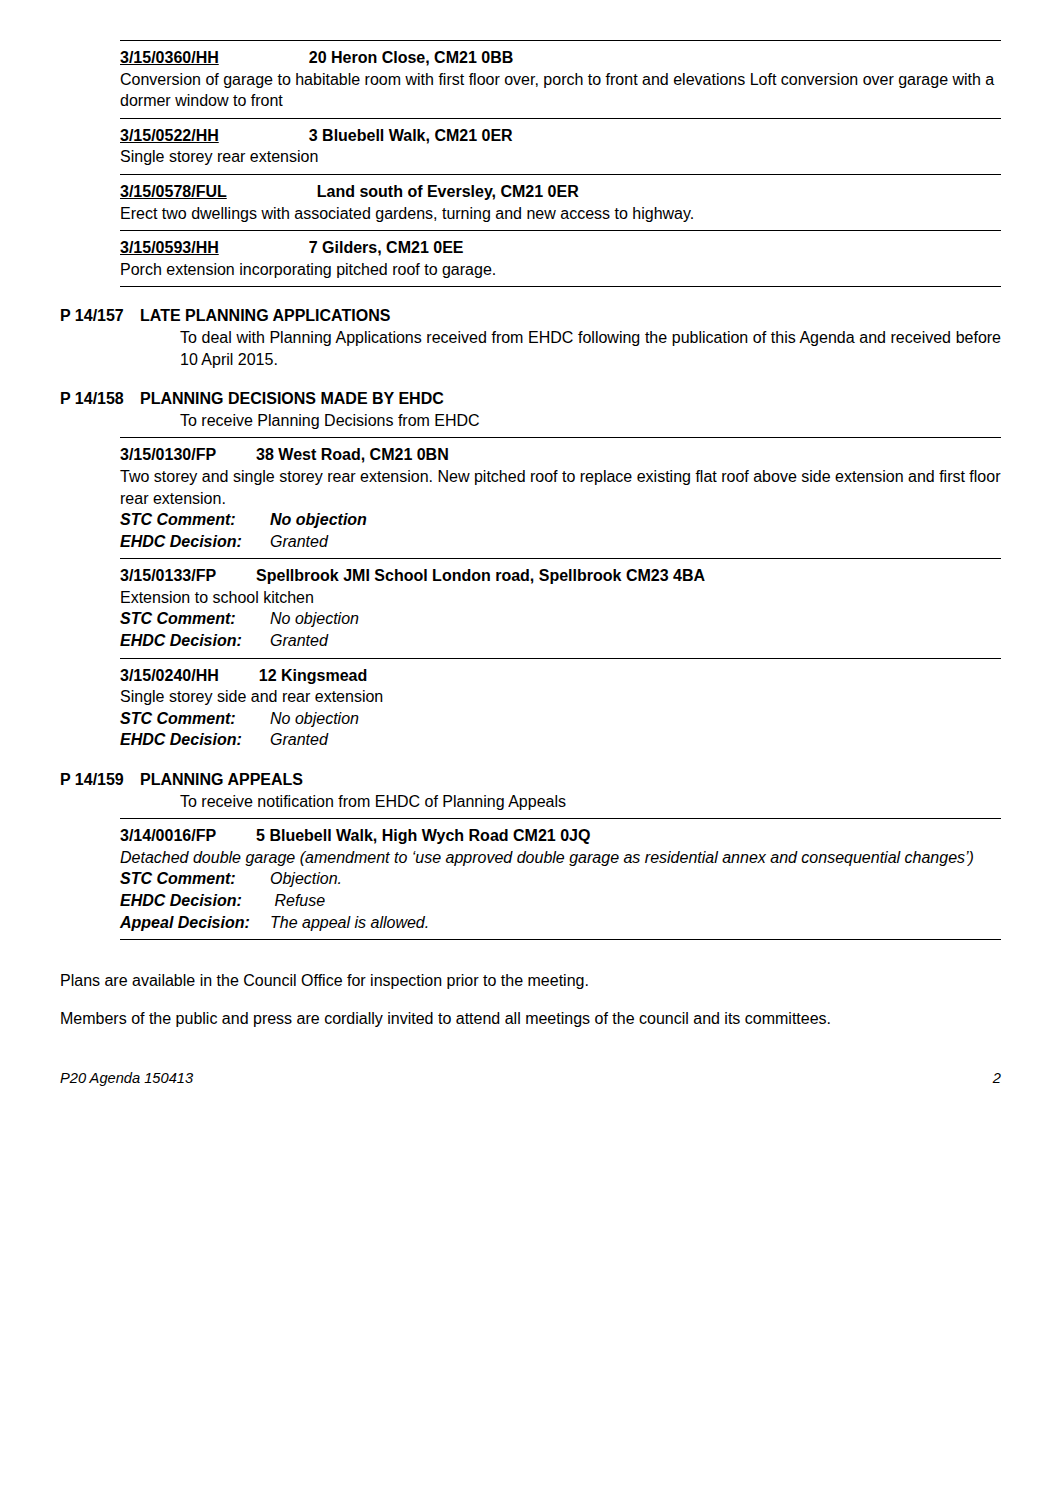3/15/0360/HH 20 Heron Close, CM21 0BB
Conversion of garage to habitable room with first floor over, porch to front and elevations Loft conversion over garage with a dormer window to front
3/15/0522/HH 3 Bluebell Walk, CM21 0ER
Single storey rear extension
3/15/0578/FUL Land south of Eversley, CM21 0ER
Erect two dwellings with associated gardens, turning and new access to highway.
3/15/0593/HH 7 Gilders, CM21 0EE
Porch extension incorporating pitched roof to garage.
P 14/157 LATE PLANNING APPLICATIONS
To deal with Planning Applications received from EHDC following the publication of this Agenda and received before 10 April 2015.
P 14/158 PLANNING DECISIONS MADE BY EHDC
To receive Planning Decisions from EHDC
3/15/0130/FP38 West Road, CM21 0BN
Two storey and single storey rear extension. New pitched roof to replace existing flat roof above side extension and first floor rear extension.
STC Comment: No objection
EHDC Decision: Granted
3/15/0133/FPSpellbrook JMI School London road, Spellbrook CM23 4BA
Extension to school kitchen
STC Comment: No objection
EHDC Decision: Granted
3/15/0240/HH12 Kingsmead
Single storey side and rear extension
STC Comment: No objection
EHDC Decision: Granted
P 14/159 PLANNING APPEALS
To receive notification from EHDC of Planning Appeals
3/14/0016/FP5 Bluebell Walk, High Wych Road CM21 0JQ
Detached double garage (amendment to ‘use approved double garage as residential annex and consequential changes’)
STC Comment: Objection.
EHDC Decision: Refuse
Appeal Decision: The appeal is allowed.
Plans are available in the Council Office for inspection prior to the meeting.
Members of the public and press are cordially invited to attend all meetings of the council and its committees.
P20 Agenda 150413 2